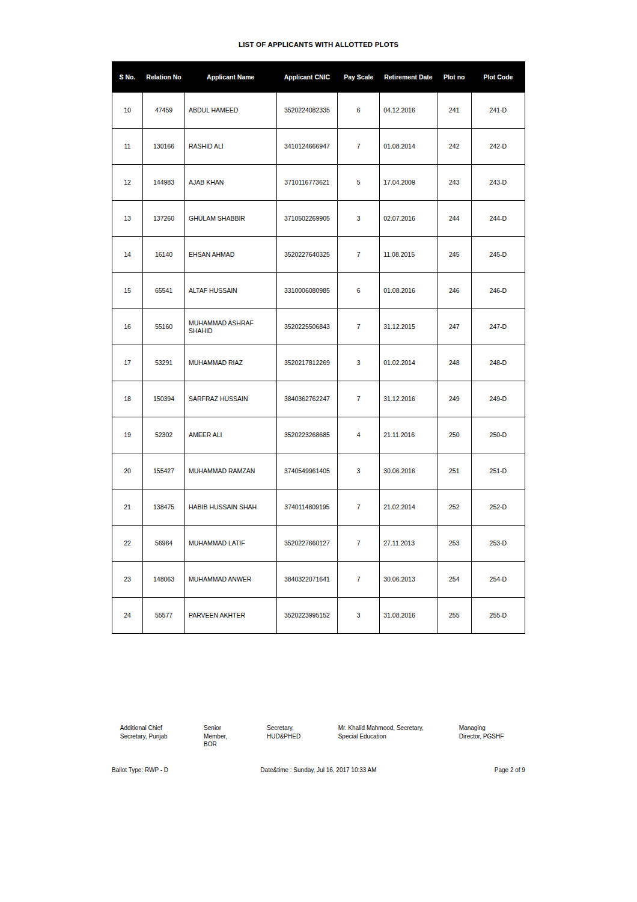LIST OF APPLICANTS WITH ALLOTTED PLOTS
| S No. | Relation No | Applicant Name | Applicant CNIC | Pay Scale | Retirement Date | Plot no | Plot Code |
| --- | --- | --- | --- | --- | --- | --- | --- |
| 10 | 47459 | ABDUL HAMEED | 3520224082335 | 6 | 04.12.2016 | 241 | 241-D |
| 11 | 130166 | RASHID ALI | 3410124666947 | 7 | 01.08.2014 | 242 | 242-D |
| 12 | 144983 | AJAB KHAN | 3710116773621 | 5 | 17.04.2009 | 243 | 243-D |
| 13 | 137260 | GHULAM SHABBIR | 3710502269905 | 3 | 02.07.2016 | 244 | 244-D |
| 14 | 16140 | EHSAN AHMAD | 3520227640325 | 7 | 11.08.2015 | 245 | 245-D |
| 15 | 65541 | ALTAF HUSSAIN | 3310006080985 | 6 | 01.08.2016 | 246 | 246-D |
| 16 | 55160 | MUHAMMAD ASHRAF SHAHID | 3520225506843 | 7 | 31.12.2015 | 247 | 247-D |
| 17 | 53291 | MUHAMMAD RIAZ | 3520217812269 | 3 | 01.02.2014 | 248 | 248-D |
| 18 | 150394 | SARFRAZ HUSSAIN | 3840362762247 | 7 | 31.12.2016 | 249 | 249-D |
| 19 | 52302 | AMEER ALI | 3520223268685 | 4 | 21.11.2016 | 250 | 250-D |
| 20 | 155427 | MUHAMMAD RAMZAN | 3740549961405 | 3 | 30.06.2016 | 251 | 251-D |
| 21 | 138475 | HABIB HUSSAIN SHAH | 3740114809195 | 7 | 21.02.2014 | 252 | 252-D |
| 22 | 56964 | MUHAMMAD LATIF | 3520227660127 | 7 | 27.11.2013 | 253 | 253-D |
| 23 | 148063 | MUHAMMAD ANWER | 3840322071641 | 7 | 30.06.2013 | 254 | 254-D |
| 24 | 55577 | PARVEEN AKHTER | 3520223995152 | 3 | 31.08.2016 | 255 | 255-D |
Additional Chief
Secretary, Punjab
Senior
Member,
BOR
Secretary,
HUD&PHED
Mr. Khalid Mahmood, Secretary,
Special Education
Managing
Director, PGSHF
Ballot Type: RWP - D
Date&time : Sunday, Jul 16, 2017 10:33 AM
Page 2 of 9